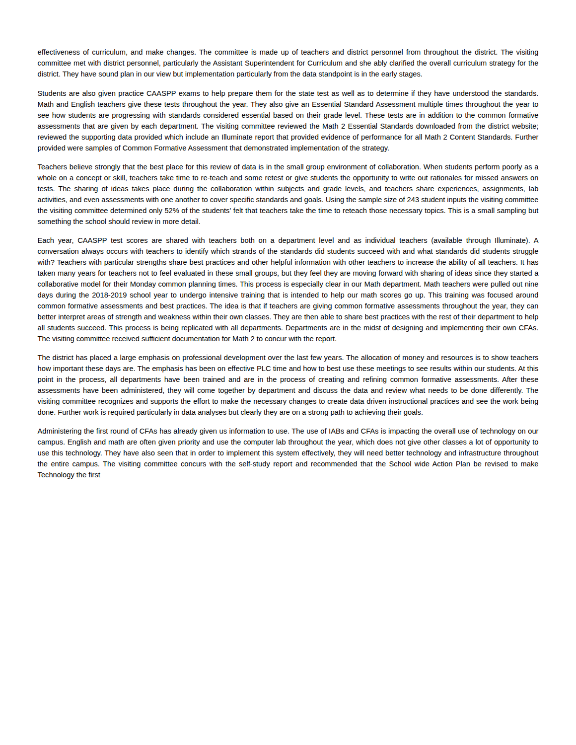effectiveness of curriculum, and make changes. The committee is made up of teachers and district personnel from throughout the district. The visiting committee met with district personnel, particularly the Assistant Superintendent for Curriculum and she ably clarified the overall curriculum strategy for the district. They have sound plan in our view but implementation particularly from the data standpoint is in the early stages.
Students are also given practice CAASPP exams to help prepare them for the state test as well as to determine if they have understood the standards. Math and English teachers give these tests throughout the year. They also give an Essential Standard Assessment multiple times throughout the year to see how students are progressing with standards considered essential based on their grade level. These tests are in addition to the common formative assessments that are given by each department. The visiting committee reviewed the Math 2 Essential Standards downloaded from the district website; reviewed the supporting data provided which include an Illuminate report that provided evidence of performance for all Math 2 Content Standards. Further provided were samples of Common Formative Assessment that demonstrated implementation of the strategy.
Teachers believe strongly that the best place for this review of data is in the small group environment of collaboration. When students perform poorly as a whole on a concept or skill, teachers take time to re-teach and some retest or give students the opportunity to write out rationales for missed answers on tests. The sharing of ideas takes place during the collaboration within subjects and grade levels, and teachers share experiences, assignments, lab activities, and even assessments with one another to cover specific standards and goals. Using the sample size of 243 student inputs the visiting committee the visiting committee determined only 52% of the students' felt that teachers take the time to reteach those necessary topics. This is a small sampling but something the school should review in more detail.
Each year, CAASPP test scores are shared with teachers both on a department level and as individual teachers (available through Illuminate). A conversation always occurs with teachers to identify which strands of the standards did students succeed with and what standards did students struggle with? Teachers with particular strengths share best practices and other helpful information with other teachers to increase the ability of all teachers. It has taken many years for teachers not to feel evaluated in these small groups, but they feel they are moving forward with sharing of ideas since they started a collaborative model for their Monday common planning times. This process is especially clear in our Math department. Math teachers were pulled out nine days during the 2018-2019 school year to undergo intensive training that is intended to help our math scores go up. This training was focused around common formative assessments and best practices. The idea is that if teachers are giving common formative assessments throughout the year, they can better interpret areas of strength and weakness within their own classes. They are then able to share best practices with the rest of their department to help all students succeed. This process is being replicated with all departments. Departments are in the midst of designing and implementing their own CFAs. The visiting committee received sufficient documentation for Math 2 to concur with the report.
The district has placed a large emphasis on professional development over the last few years. The allocation of money and resources is to show teachers how important these days are. The emphasis has been on effective PLC time and how to best use these meetings to see results within our students. At this point in the process, all departments have been trained and are in the process of creating and refining common formative assessments. After these assessments have been administered, they will come together by department and discuss the data and review what needs to be done differently. The visiting committee recognizes and supports the effort to make the necessary changes to create data driven instructional practices and see the work being done. Further work is required particularly in data analyses but clearly they are on a strong path to achieving their goals.
Administering the first round of CFAs has already given us information to use. The use of IABs and CFAs is impacting the overall use of technology on our campus. English and math are often given priority and use the computer lab throughout the year, which does not give other classes a lot of opportunity to use this technology. They have also seen that in order to implement this system effectively, they will need better technology and infrastructure throughout the entire campus. The visiting committee concurs with the self-study report and recommended that the School wide Action Plan be revised to make Technology the first